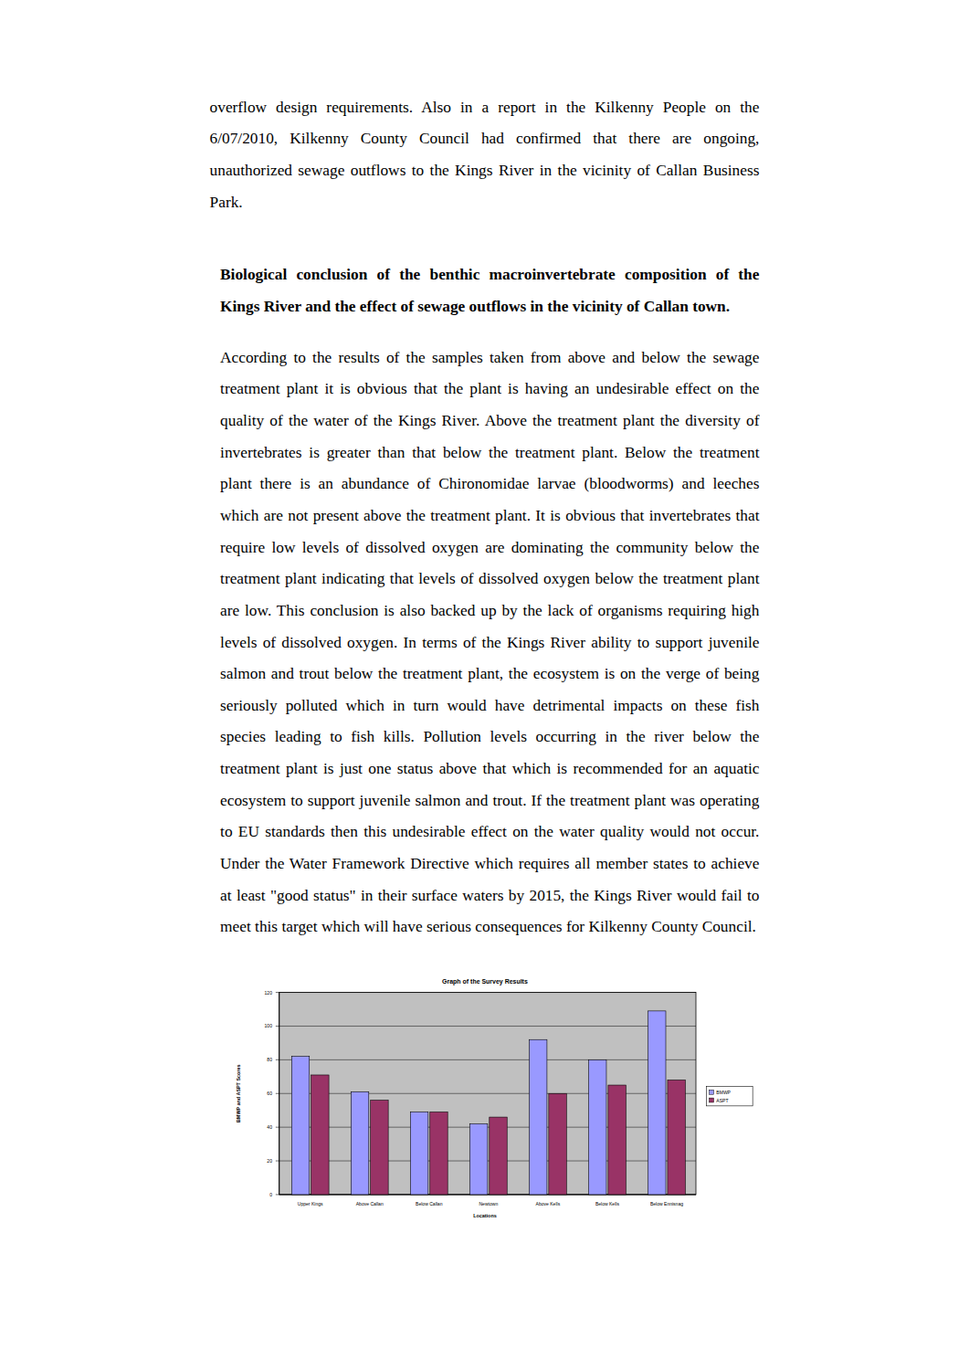overflow design requirements. Also in a report in the Kilkenny People on the 6/07/2010, Kilkenny County Council had confirmed that there are ongoing, unauthorized sewage outflows to the Kings River in the vicinity of Callan Business Park.
Biological conclusion of the benthic macroinvertebrate composition of the Kings River and the effect of sewage outflows in the vicinity of Callan town.
According to the results of the samples taken from above and below the sewage treatment plant it is obvious that the plant is having an undesirable effect on the quality of the water of the Kings River. Above the treatment plant the diversity of invertebrates is greater than that below the treatment plant. Below the treatment plant there is an abundance of Chironomidae larvae (bloodworms) and leeches which are not present above the treatment plant. It is obvious that invertebrates that require low levels of dissolved oxygen are dominating the community below the treatment plant indicating that levels of dissolved oxygen below the treatment plant are low. This conclusion is also backed up by the lack of organisms requiring high levels of dissolved oxygen. In terms of the Kings River ability to support juvenile salmon and trout below the treatment plant, the ecosystem is on the verge of being seriously polluted which in turn would have detrimental impacts on these fish species leading to fish kills. Pollution levels occurring in the river below the treatment plant is just one status above that which is recommended for an aquatic ecosystem to support juvenile salmon and trout. If the treatment plant was operating to EU standards then this undesirable effect on the water quality would not occur. Under the Water Framework Directive which requires all member states to achieve at least "good status" in their surface waters by 2015, the Kings River would fail to meet this target which will have serious consequences for Kilkenny County Council.
Graph of the Survey Results 0 20 40 60 80 100 120 BMWP and ASPT Scores Group 1: Upper Kings BMWP 82, ASPT 71 Group 2: Above Callan BMWP 61, ASPT 56 Group 3: Below Callan BMWP 49, ASPT 49 Group 4: Newtown BMWP 42, ASPT 46 Group 5: Above Kells BMWP 92, ASPT 60 Group 6: Below Kells BMWP 80, ASPT 65 Group 7: Below Ennisnag BMWP 109, ASPT 68 Upper Kings Above Callan Below Callan Newtown Above Kells Below Kells Below Ennisnag Locations BMWP ASPT